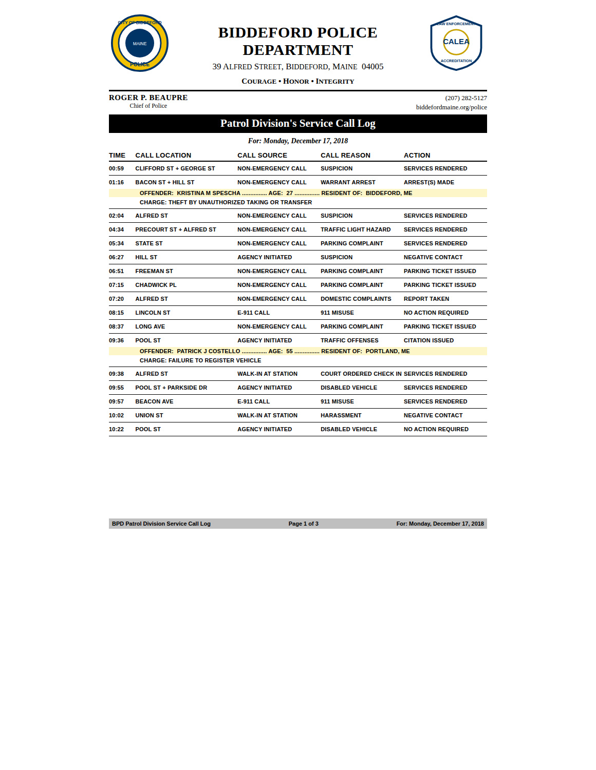BIDDEFORD POLICE DEPARTMENT
39 ALFRED STREET, BIDDEFORD, MAINE 04005
COURAGE • HONOR • INTEGRITY
ROGER P. BEAUPRE
Chief of Police
(207) 282-5127
biddefordmaine.org/police
Patrol Division's Service Call Log
For: Monday, December 17, 2018
| TIME | CALL LOCATION | CALL SOURCE | CALL REASON | ACTION |
| --- | --- | --- | --- | --- |
| 00:59 | CLIFFORD ST + GEORGE ST | NON-EMERGENCY CALL | SUSPICION | SERVICES RENDERED |
| 01:16 | BACON ST + HILL ST | NON-EMERGENCY CALL | WARRANT ARREST | ARREST(S) MADE |
| OFFENDER: KRISTINA M SPESCHA ............... AGE: 27 ............... RESIDENT OF: BIDDEFORD, ME |
| CHARGE: THEFT BY UNAUTHORIZED TAKING OR TRANSFER |
| 02:04 | ALFRED ST | NON-EMERGENCY CALL | SUSPICION | SERVICES RENDERED |
| 04:34 | PRECOURT ST + ALFRED ST | NON-EMERGENCY CALL | TRAFFIC LIGHT HAZARD | SERVICES RENDERED |
| 05:34 | STATE ST | NON-EMERGENCY CALL | PARKING COMPLAINT | SERVICES RENDERED |
| 06:27 | HILL ST | AGENCY INITIATED | SUSPICION | NEGATIVE CONTACT |
| 06:51 | FREEMAN ST | NON-EMERGENCY CALL | PARKING COMPLAINT | PARKING TICKET ISSUED |
| 07:15 | CHADWICK PL | NON-EMERGENCY CALL | PARKING COMPLAINT | PARKING TICKET ISSUED |
| 07:20 | ALFRED ST | NON-EMERGENCY CALL | DOMESTIC COMPLAINTS | REPORT TAKEN |
| 08:15 | LINCOLN ST | E-911 CALL | 911 MISUSE | NO ACTION REQUIRED |
| 08:37 | LONG AVE | NON-EMERGENCY CALL | PARKING COMPLAINT | PARKING TICKET ISSUED |
| 09:36 | POOL ST | AGENCY INITIATED | TRAFFIC OFFENSES | CITATION ISSUED |
| OFFENDER: PATRICK J COSTELLO ............... AGE: 55 ............... RESIDENT OF: PORTLAND, ME |
| CHARGE: FAILURE TO REGISTER VEHICLE |
| 09:38 | ALFRED ST | WALK-IN AT STATION | COURT ORDERED CHECK IN | SERVICES RENDERED |
| 09:55 | POOL ST + PARKSIDE DR | AGENCY INITIATED | DISABLED VEHICLE | SERVICES RENDERED |
| 09:57 | BEACON AVE | E-911 CALL | 911 MISUSE | SERVICES RENDERED |
| 10:02 | UNION ST | WALK-IN AT STATION | HARASSMENT | NEGATIVE CONTACT |
| 10:22 | POOL ST | AGENCY INITIATED | DISABLED VEHICLE | NO ACTION REQUIRED |
BPD Patrol Division Service Call Log
Page 1 of 3
For: Monday, December 17, 2018